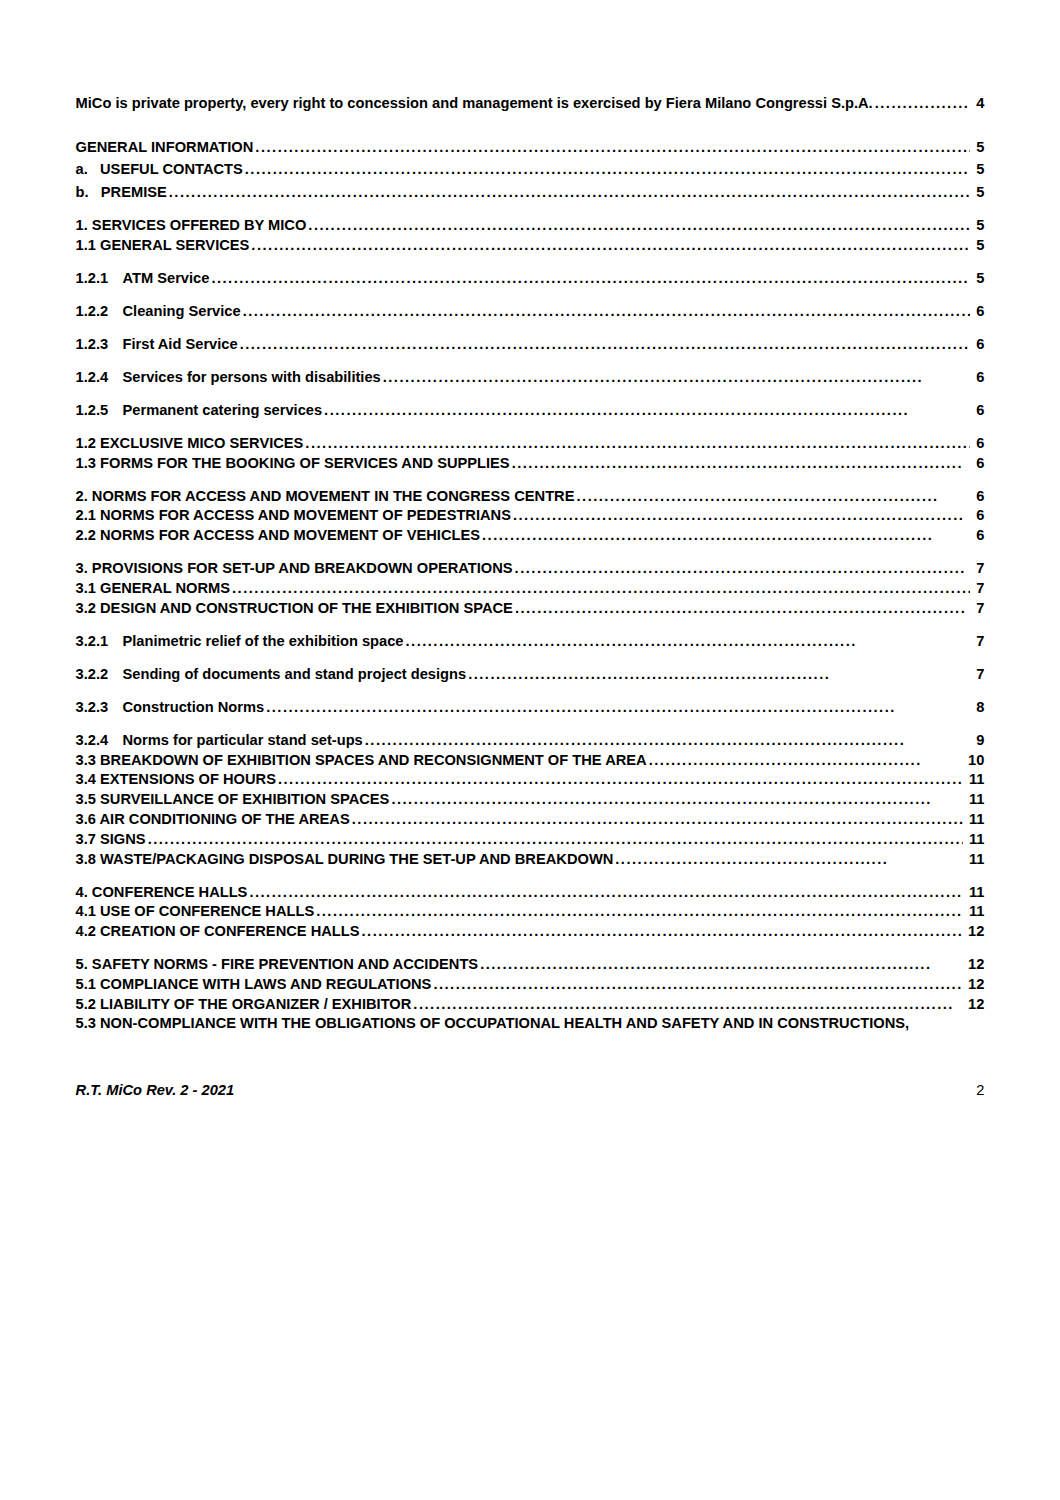MiCo is private property, every right to concession and management is exercised by Fiera Milano Congressi S.p.A. .................................. 4
GENERAL INFORMATION ................................................................................................................................................. 5
a. USEFUL CONTACTS ............................................................................................................................................. 5
b. PREMISE ......................................................................................................................................................... 5
1. SERVICES OFFERED BY MICO ................................................................................................................................. 5
1.1 GENERAL SERVICES ................................................................................................................................................. 5
1.2.1 ATM Service ................................................................................................................................................. 5
1.2.2 Cleaning Service ......................................................................................................................................... 6
1.2.3 First Aid Service ......................................................................................................................................... 6
1.2.4 Services for persons with disabilities ................................................................................................. 6
1.2.5 Permanent catering services ......................................................................................................... 6
1.2 EXCLUSIVE MICO SERVICES ................................................................................................................................. 6
1.3 FORMS FOR THE BOOKING OF SERVICES AND SUPPLIES ................................................................................. 6
2. NORMS FOR ACCESS AND MOVEMENT IN THE CONGRESS CENTRE ................................................................. 6
2.1 NORMS FOR ACCESS AND MOVEMENT OF PEDESTRIANS ................................................................................. 6
2.2 NORMS FOR ACCESS AND MOVEMENT OF VEHICLES ................................................................................. 6
3. PROVISIONS FOR SET-UP AND BREAKDOWN OPERATIONS ................................................................................. 7
3.1 GENERAL NORMS ................................................................................................................................................. 7
3.2 DESIGN AND CONSTRUCTION OF THE EXHIBITION SPACE ................................................................................. 7
3.2.1 Planimetric relief of the exhibition space ................................................................................. 7
3.2.2 Sending of documents and stand project designs ................................................................. 7
3.2.3 Construction Norms ................................................................................................................. 8
3.2.4 Norms for particular stand set-ups ................................................................................................. 9
3.3 BREAKDOWN OF EXHIBITION SPACES AND RECONSIGNMENT OF THE AREA ................................................. 10
3.4 EXTENSIONS OF HOURS ................................................................................................................................. 11
3.5 SURVEILLANCE OF EXHIBITION SPACES ................................................................................................. 11
3.6 AIR CONDITIONING OF THE AREAS ................................................................................................................. 11
3.7 SIGNS ................................................................................................................................................................. 11
3.8 WASTE/PACKAGING DISPOSAL DURING THE SET-UP AND BREAKDOWN ................................................. 11
4. CONFERENCE HALLS ................................................................................................................................................. 11
4.1 USE OF CONFERENCE HALLS ................................................................................................................................. 11
4.2 CREATION OF CONFERENCE HALLS ................................................................................................................. 12
5. SAFETY NORMS - FIRE PREVENTION AND ACCIDENTS ................................................................................. 12
5.1 COMPLIANCE WITH LAWS AND REGULATIONS ................................................................................................. 12
5.2 LIABILITY OF THE ORGANIZER / EXHIBITOR ................................................................................................. 12
5.3 NON-COMPLIANCE WITH THE OBLIGATIONS OF OCCUPATIONAL HEALTH AND SAFETY AND IN CONSTRUCTIONS,
R.T. MiCo Rev. 2 - 2021 2